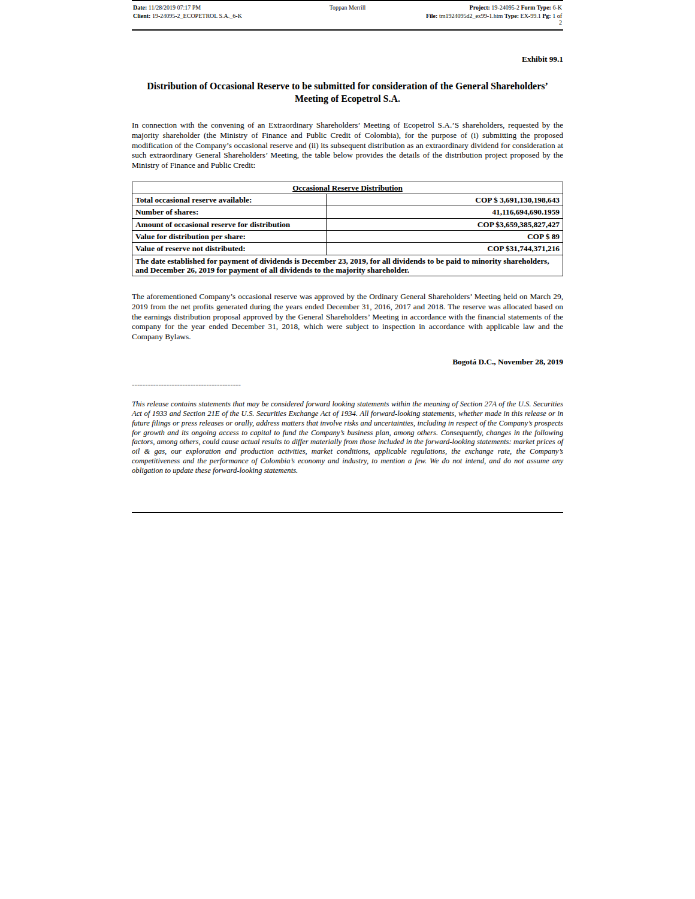| Date: 11/28/2019 07:17 PM | Toppan Merrill | Project: 19-24095-2 Form Type: 6-K |
| Client: 19-24095-2_ECOPETROL S.A._6-K | | File: tm1924095d2_ex99-1.htm Type: EX-99.1 Pg: 1 of 2 |
Exhibit 99.1
Distribution of Occasional Reserve to be submitted for consideration of the General Shareholders’ Meeting of Ecopetrol S.A.
In connection with the convening of an Extraordinary Shareholders’ Meeting of Ecopetrol S.A.’S shareholders, requested by the majority shareholder (the Ministry of Finance and Public Credit of Colombia), for the purpose of (i) submitting the proposed modification of the Company’s occasional reserve and (ii) its subsequent distribution as an extraordinary dividend for consideration at such extraordinary General Shareholders’ Meeting, the table below provides the details of the distribution project proposed by the Ministry of Finance and Public Credit:
| Occasional Reserve Distribution |
| --- |
| Total occasional reserve available: | COP $ 3,691,130,198,643 |
| Number of shares: | 41,116,694,690.1959 |
| Amount of occasional reserve for distribution | COP $3,659,385,827,427 |
| Value for distribution per share: | COP $ 89 |
| Value of reserve not distributed: | COP $31,744,371,216 |
| The date established for payment of dividends is December 23, 2019, for all dividends to be paid to minority shareholders, and December 26, 2019 for payment of all dividends to the majority shareholder. |
The aforementioned Company’s occasional reserve was approved by the Ordinary General Shareholders’ Meeting held on March 29, 2019 from the net profits generated during the years ended December 31, 2016, 2017 and 2018. The reserve was allocated based on the earnings distribution proposal approved by the General Shareholders’ Meeting in accordance with the financial statements of the company for the year ended December 31, 2018, which were subject to inspection in accordance with applicable law and the Company Bylaws.
Bogotá D.C., November 28, 2019
-----------------------------------------
This release contains statements that may be considered forward looking statements within the meaning of Section 27A of the U.S. Securities Act of 1933 and Section 21E of the U.S. Securities Exchange Act of 1934. All forward-looking statements, whether made in this release or in future filings or press releases or orally, address matters that involve risks and uncertainties, including in respect of the Company’s prospects for growth and its ongoing access to capital to fund the Company’s business plan, among others. Consequently, changes in the following factors, among others, could cause actual results to differ materially from those included in the forward-looking statements: market prices of oil & gas, our exploration and production activities, market conditions, applicable regulations, the exchange rate, the Company’s competitiveness and the performance of Colombia’s economy and industry, to mention a few. We do not intend, and do not assume any obligation to update these forward-looking statements.